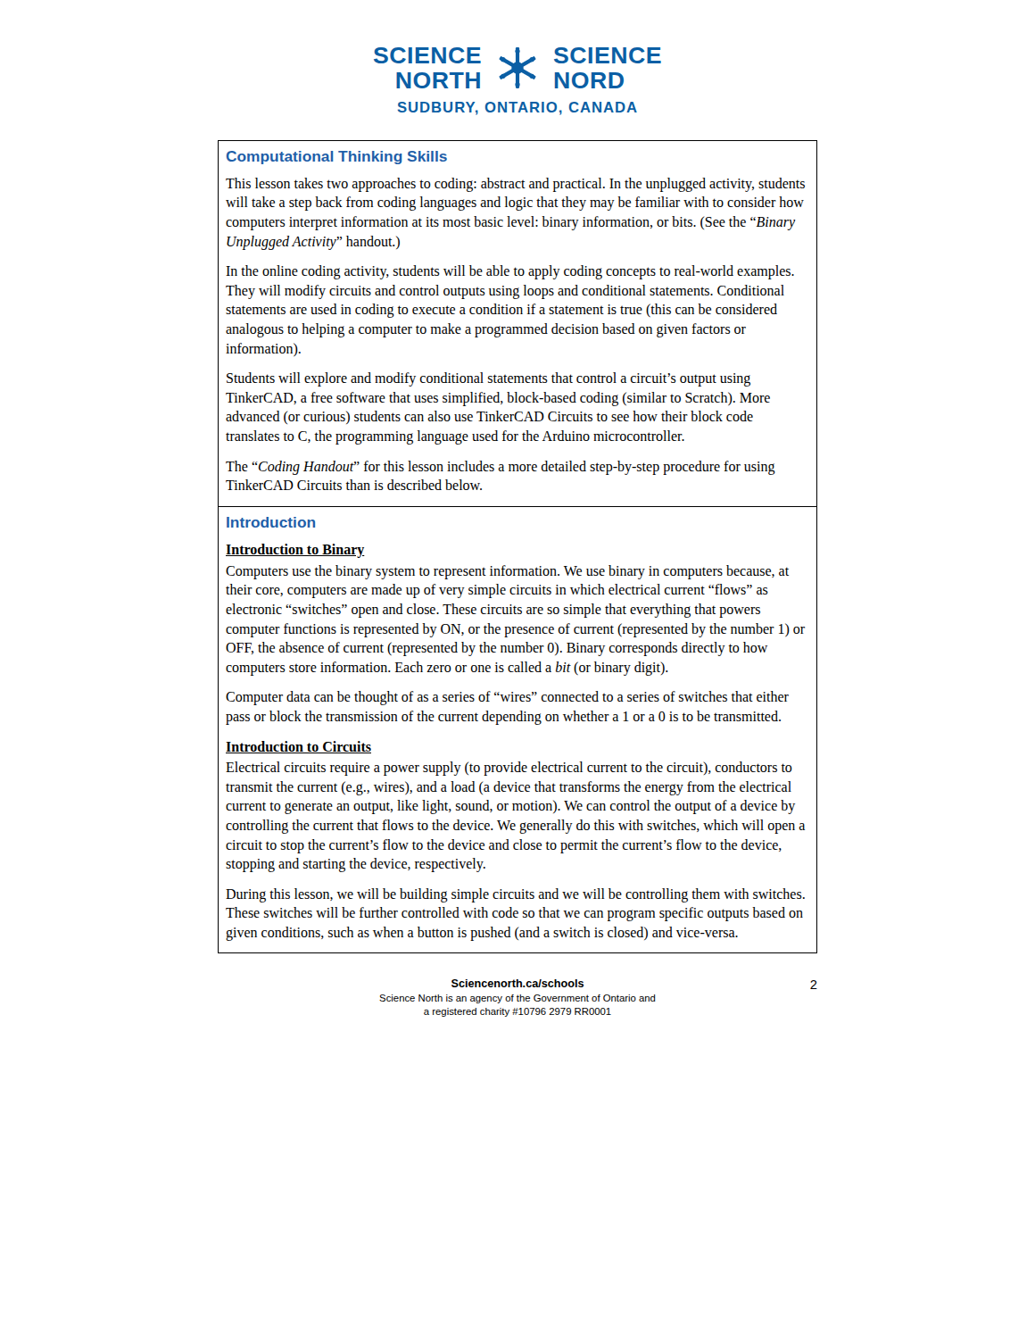SCIENCE NORTH
SCIENCE NORD
SUDBURY, ONTARIO, CANADA
Computational Thinking Skills
This lesson takes two approaches to coding: abstract and practical. In the unplugged activity, students will take a step back from coding languages and logic that they may be familiar with to consider how computers interpret information at its most basic level: binary information, or bits. (See the “Binary Unplugged Activity” handout.)
In the online coding activity, students will be able to apply coding concepts to real-world examples. They will modify circuits and control outputs using loops and conditional statements. Conditional statements are used in coding to execute a condition if a statement is true (this can be considered analogous to helping a computer to make a programmed decision based on given factors or information).
Students will explore and modify conditional statements that control a circuit’s output using TinkerCAD, a free software that uses simplified, block-based coding (similar to Scratch). More advanced (or curious) students can also use TinkerCAD Circuits to see how their block code translates to C, the programming language used for the Arduino microcontroller.
The “Coding Handout” for this lesson includes a more detailed step-by-step procedure for using TinkerCAD Circuits than is described below.
Introduction
Introduction to Binary
Computers use the binary system to represent information. We use binary in computers because, at their core, computers are made up of very simple circuits in which electrical current “flows” as electronic “switches” open and close. These circuits are so simple that everything that powers computer functions is represented by ON, or the presence of current (represented by the number 1) or OFF, the absence of current (represented by the number 0). Binary corresponds directly to how computers store information. Each zero or one is called a bit (or binary digit).
Computer data can be thought of as a series of “wires” connected to a series of switches that either pass or block the transmission of the current depending on whether a 1 or a 0 is to be transmitted.
Introduction to Circuits
Electrical circuits require a power supply (to provide electrical current to the circuit), conductors to transmit the current (e.g., wires), and a load (a device that transforms the energy from the electrical current to generate an output, like light, sound, or motion). We can control the output of a device by controlling the current that flows to the device. We generally do this with switches, which will open a circuit to stop the current’s flow to the device and close to permit the current’s flow to the device, stopping and starting the device, respectively.
During this lesson, we will be building simple circuits and we will be controlling them with switches. These switches will be further controlled with code so that we can program specific outputs based on given conditions, such as when a button is pushed (and a switch is closed) and vice-versa.
2
Sciencenorth.ca/schools
Science North is an agency of the Government of Ontario and
a registered charity #10796 2979 RR0001